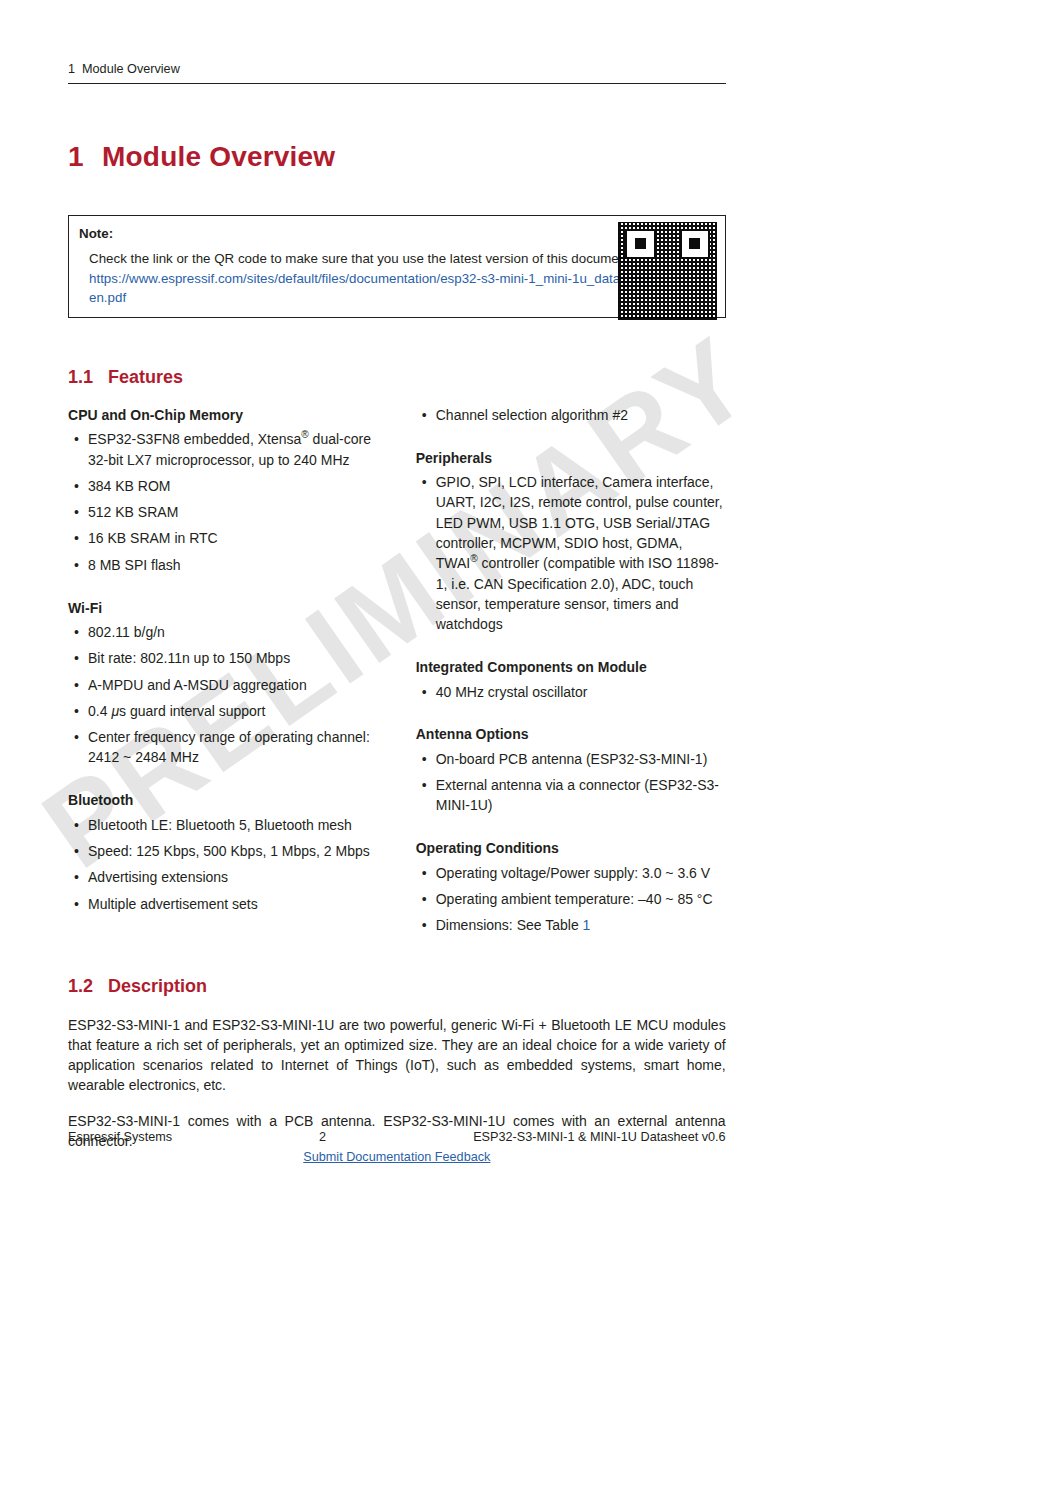PRELIMINARY
1 Module Overview
1 Module Overview
Note:
Check the link or the QR code to make sure that you use the latest version of this document:
https://www.espressif.com/sites/default/files/documentation/esp32-s3-mini-1_mini-1u_datasheet_
en.pdf
1.1 Features
CPU and On-Chip Memory
ESP32-S3FN8 embedded, Xtensa® dual-core 32-bit LX7 microprocessor, up to 240 MHz
384 KB ROM
512 KB SRAM
16 KB SRAM in RTC
8 MB SPI flash
Wi-Fi
802.11 b/g/n
Bit rate: 802.11n up to 150 Mbps
A-MPDU and A-MSDU aggregation
0.4 μs guard interval support
Center frequency range of operating channel: 2412 ~ 2484 MHz
Bluetooth
Bluetooth LE: Bluetooth 5, Bluetooth mesh
Speed: 125 Kbps, 500 Kbps, 1 Mbps, 2 Mbps
Advertising extensions
Multiple advertisement sets
Channel selection algorithm #2
Peripherals
GPIO, SPI, LCD interface, Camera interface, UART, I2C, I2S, remote control, pulse counter, LED PWM, USB 1.1 OTG, USB Serial/JTAG controller, MCPWM, SDIO host, GDMA, TWAI® controller (compatible with ISO 11898-1, i.e. CAN Specification 2.0), ADC, touch sensor, temperature sensor, timers and watchdogs
Integrated Components on Module
40 MHz crystal oscillator
Antenna Options
On-board PCB antenna (ESP32-S3-MINI-1)
External antenna via a connector (ESP32-S3-MINI-1U)
Operating Conditions
Operating voltage/Power supply: 3.0 ~ 3.6 V
Operating ambient temperature: –40 ~ 85 °C
Dimensions: See Table 1
1.2 Description
ESP32-S3-MINI-1 and ESP32-S3-MINI-1U are two powerful, generic Wi-Fi + Bluetooth LE MCU modules that feature a rich set of peripherals, yet an optimized size. They are an ideal choice for a wide variety of application scenarios related to Internet of Things (IoT), such as embedded systems, smart home, wearable electronics, etc.
ESP32-S3-MINI-1 comes with a PCB antenna. ESP32-S3-MINI-1U comes with an external antenna connector.
Espressif Systems
2
ESP32-S3-MINI-1 & MINI-1U Datasheet v0.6
Submit Documentation Feedback